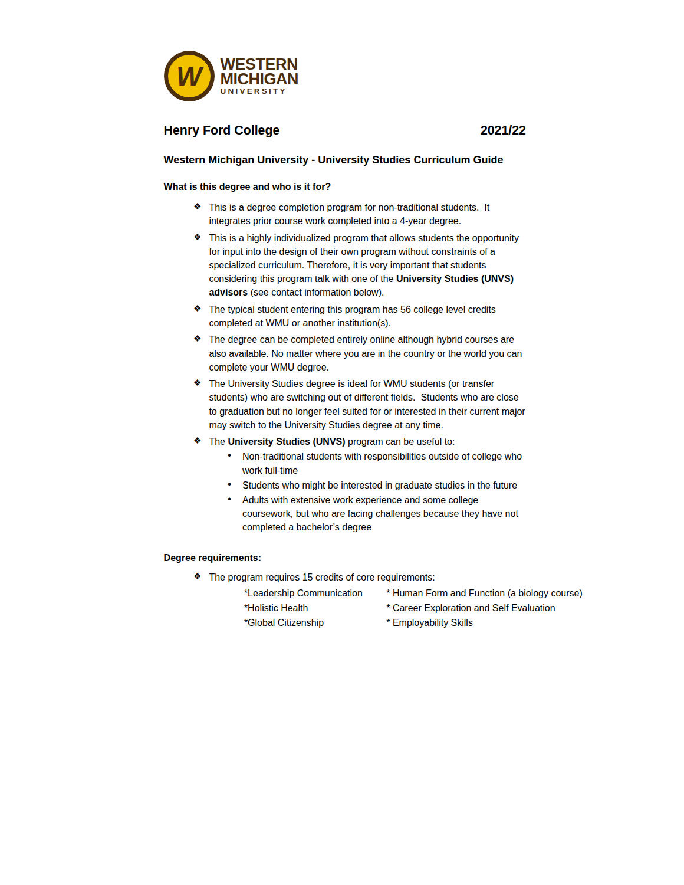WESTERN MICHIGAN UNIVERSITY
Henry Ford College 2021/22
Western Michigan University - University Studies Curriculum Guide
What is this degree and who is it for?
This is a degree completion program for non-traditional students. It integrates prior course work completed into a 4-year degree.
This is a highly individualized program that allows students the opportunity for input into the design of their own program without constraints of a specialized curriculum. Therefore, it is very important that students considering this program talk with one of the University Studies (UNVS) advisors (see contact information below).
The typical student entering this program has 56 college level credits completed at WMU or another institution(s).
The degree can be completed entirely online although hybrid courses are also available. No matter where you are in the country or the world you can complete your WMU degree.
The University Studies degree is ideal for WMU students (or transfer students) who are switching out of different fields. Students who are close to graduation but no longer feel suited for or interested in their current major may switch to the University Studies degree at any time.
The University Studies (UNVS) program can be useful to:
Non-traditional students with responsibilities outside of college who work full-time
Students who might be interested in graduate studies in the future
Adults with extensive work experience and some college coursework, but who are facing challenges because they have not completed a bachelor’s degree
Degree requirements:
The program requires 15 credits of core requirements:
| *Leadership Communication | * Human Form and Function (a biology course) |
| *Holistic Health | * Career Exploration and Self Evaluation |
| *Global Citizenship | * Employability Skills |